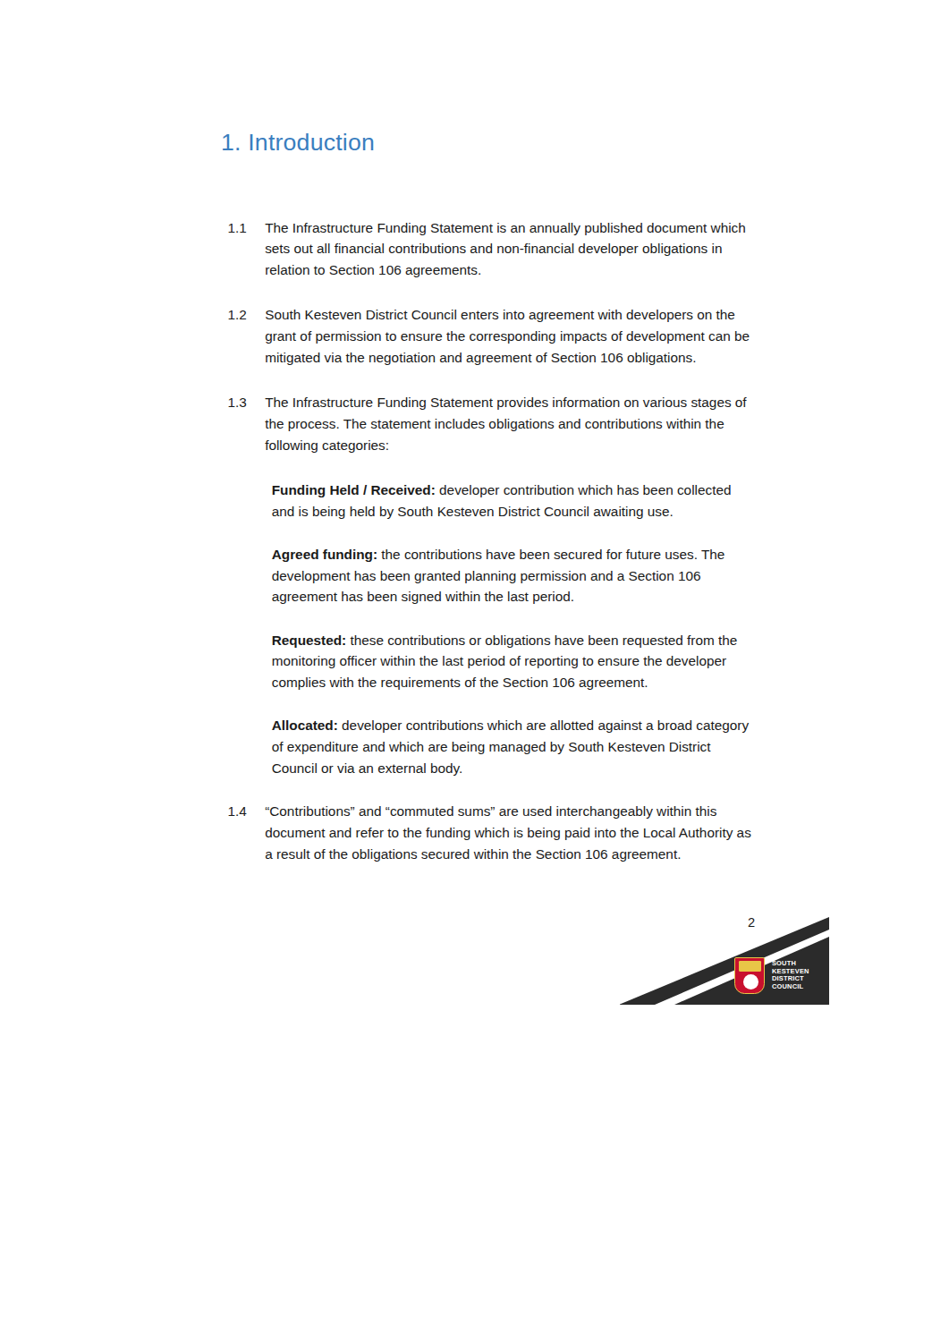1. Introduction
1.1
The Infrastructure Funding Statement is an annually published document which sets out all financial contributions and non-financial developer obligations in relation to Section 106 agreements.
1.2
South Kesteven District Council enters into agreement with developers on the grant of permission to ensure the corresponding impacts of development can be mitigated via the negotiation and agreement of Section 106 obligations.
1.3
The Infrastructure Funding Statement provides information on various stages of the process. The statement includes obligations and contributions within the following categories:
Funding Held / Received: developer contribution which has been collected and is being held by South Kesteven District Council awaiting use.
Agreed funding: the contributions have been secured for future uses. The development has been granted planning permission and a Section 106 agreement has been signed within the last period.
Requested: these contributions or obligations have been requested from the monitoring officer within the last period of reporting to ensure the developer complies with the requirements of the Section 106 agreement.
Allocated: developer contributions which are allotted against a broad category of expenditure and which are being managed by South Kesteven District Council or via an external body.
1.4
“Contributions” and “commuted sums” are used interchangeably within this document and refer to the funding which is being paid into the Local Authority as a result of the obligations secured within the Section 106 agreement.
2
SOUTH
KESTEVEN
DISTRICT
COUNCIL